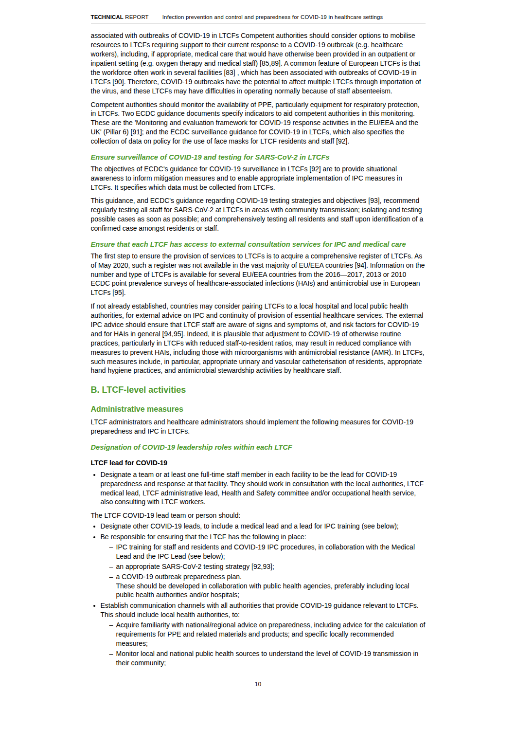TECHNICAL REPORT
Infection prevention and control and preparedness for COVID-19 in healthcare settings
associated with outbreaks of COVID-19 in LTCFs Competent authorities should consider options to mobilise resources to LTCFs requiring support to their current response to a COVID-19 outbreak (e.g. healthcare workers), including, if appropriate, medical care that would have otherwise been provided in an outpatient or inpatient setting (e.g. oxygen therapy and medical staff) [85,89]. A common feature of European LTCFs is that the workforce often work in several facilities [83] , which has been associated with outbreaks of COVID-19 in LTCFs [90]. Therefore, COVID-19 outbreaks have the potential to affect multiple LTCFs through importation of the virus, and these LTCFs may have difficulties in operating normally because of staff absenteeism.
Competent authorities should monitor the availability of PPE, particularly equipment for respiratory protection, in LTCFs. Two ECDC guidance documents specify indicators to aid competent authorities in this monitoring. These are the 'Monitoring and evaluation framework for COVID-19 response activities in the EU/EEA and the UK' (Pillar 6) [91]; and the ECDC surveillance guidance for COVID-19 in LTCFs, which also specifies the collection of data on policy for the use of face masks for LTCF residents and staff [92].
Ensure surveillance of COVID-19 and testing for SARS-CoV-2 in LTCFs
The objectives of ECDC's guidance for COVID-19 surveillance in LTCFs [92] are to provide situational awareness to inform mitigation measures and to enable appropriate implementation of IPC measures in LTCFs. It specifies which data must be collected from LTCFs.
This guidance, and ECDC's guidance regarding COVID-19 testing strategies and objectives [93], recommend regularly testing all staff for SARS-CoV-2 at LTCFs in areas with community transmission; isolating and testing possible cases as soon as possible; and comprehensively testing all residents and staff upon identification of a confirmed case amongst residents or staff.
Ensure that each LTCF has access to external consultation services for IPC and medical care
The first step to ensure the provision of services to LTCFs is to acquire a comprehensive register of LTCFs. As of May 2020, such a register was not available in the vast majority of EU/EEA countries [94]. Information on the number and type of LTCFs is available for several EU/EEA countries from the 2016—2017, 2013 or 2010 ECDC point prevalence surveys of healthcare-associated infections (HAIs) and antimicrobial use in European LTCFs [95].
If not already established, countries may consider pairing LTCFs to a local hospital and local public health authorities, for external advice on IPC and continuity of provision of essential healthcare services. The external IPC advice should ensure that LTCF staff are aware of signs and symptoms of, and risk factors for COVID-19 and for HAIs in general [94,95]. Indeed, it is plausible that adjustment to COVID-19 of otherwise routine practices, particularly in LTCFs with reduced staff-to-resident ratios, may result in reduced compliance with measures to prevent HAIs, including those with microorganisms with antimicrobial resistance (AMR). In LTCFs, such measures include, in particular, appropriate urinary and vascular catheterisation of residents, appropriate hand hygiene practices, and antimicrobial stewardship activities by healthcare staff.
B. LTCF-level activities
Administrative measures
LTCF administrators and healthcare administrators should implement the following measures for COVID-19 preparedness and IPC in LTCFs.
Designation of COVID-19 leadership roles within each LTCF
LTCF lead for COVID-19
Designate a team or at least one full-time staff member in each facility to be the lead for COVID-19 preparedness and response at that facility. They should work in consultation with the local authorities, LTCF medical lead, LTCF administrative lead, Health and Safety committee and/or occupational health service, also consulting with LTCF workers.
The LTCF COVID-19 lead team or person should:
Designate other COVID-19 leads, to include a medical lead and a lead for IPC training (see below);
Be responsible for ensuring that the LTCF has the following in place:
IPC training for staff and residents and COVID-19 IPC procedures, in collaboration with the Medical Lead and the IPC Lead (see below);
an appropriate SARS-CoV-2 testing strategy [92,93];
a COVID-19 outbreak preparedness plan.
These should be developed in collaboration with public health agencies, preferably including local public health authorities and/or hospitals;
Establish communication channels with all authorities that provide COVID-19 guidance relevant to LTCFs. This should include local health authorities, to:
Acquire familiarity with national/regional advice on preparedness, including advice for the calculation of requirements for PPE and related materials and products; and specific locally recommended measures;
Monitor local and national public health sources to understand the level of COVID-19 transmission in their community;
10